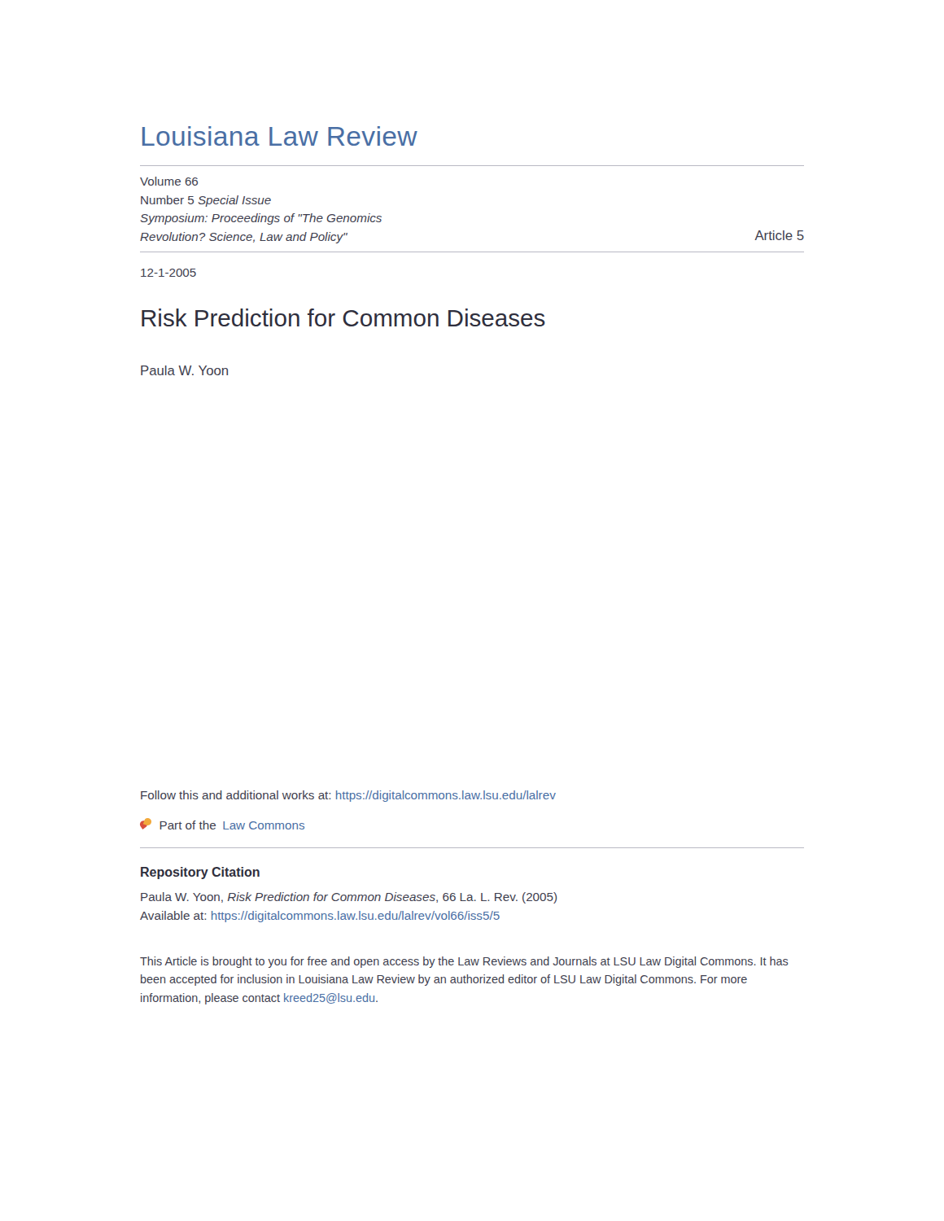Louisiana Law Review
Volume 66 Number 5 Special Issue
Symposium: Proceedings of "The Genomics
Revolution? Science, Law and Policy"
Article 5
12-1-2005
Risk Prediction for Common Diseases
Paula W. Yoon
Follow this and additional works at: https://digitalcommons.law.lsu.edu/lalrev
Part of the Law Commons
Repository Citation
Paula W. Yoon, Risk Prediction for Common Diseases, 66 La. L. Rev. (2005)
Available at: https://digitalcommons.law.lsu.edu/lalrev/vol66/iss5/5
This Article is brought to you for free and open access by the Law Reviews and Journals at LSU Law Digital Commons. It has been accepted for inclusion in Louisiana Law Review by an authorized editor of LSU Law Digital Commons. For more information, please contact kreed25@lsu.edu.